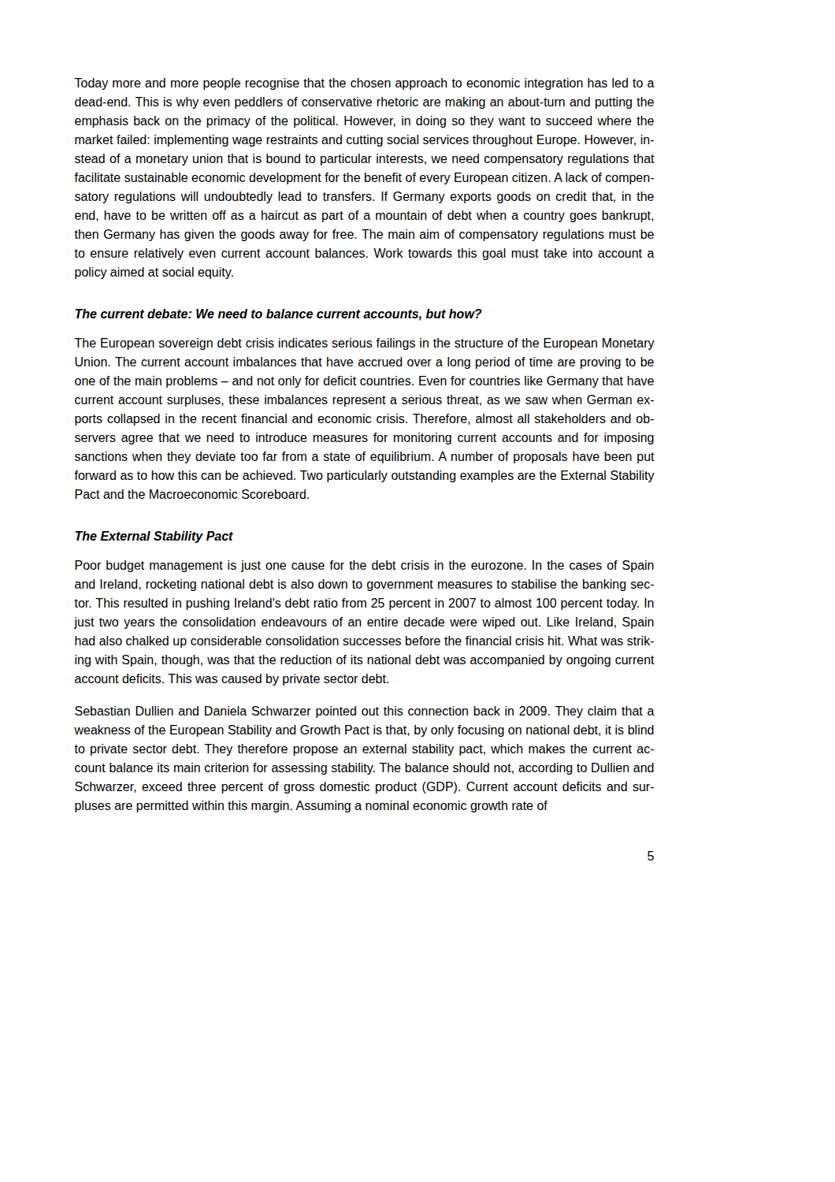Today more and more people recognise that the chosen approach to economic integration has led to a dead-end. This is why even peddlers of conservative rhetoric are making an about-turn and putting the emphasis back on the primacy of the political. However, in doing so they want to succeed where the market failed: implementing wage restraints and cutting social services throughout Europe. However, instead of a monetary union that is bound to particular interests, we need compensatory regulations that facilitate sustainable economic development for the benefit of every European citizen. A lack of compensatory regulations will undoubtedly lead to transfers. If Germany exports goods on credit that, in the end, have to be written off as a haircut as part of a mountain of debt when a country goes bankrupt, then Germany has given the goods away for free. The main aim of compensatory regulations must be to ensure relatively even current account balances. Work towards this goal must take into account a policy aimed at social equity.
The current debate: We need to balance current accounts, but how?
The European sovereign debt crisis indicates serious failings in the structure of the European Monetary Union. The current account imbalances that have accrued over a long period of time are proving to be one of the main problems – and not only for deficit countries. Even for countries like Germany that have current account surpluses, these imbalances represent a serious threat, as we saw when German exports collapsed in the recent financial and economic crisis. Therefore, almost all stakeholders and observers agree that we need to introduce measures for monitoring current accounts and for imposing sanctions when they deviate too far from a state of equilibrium. A number of proposals have been put forward as to how this can be achieved. Two particularly outstanding examples are the External Stability Pact and the Macroeconomic Scoreboard.
The External Stability Pact
Poor budget management is just one cause for the debt crisis in the eurozone. In the cases of Spain and Ireland, rocketing national debt is also down to government measures to stabilise the banking sector. This resulted in pushing Ireland's debt ratio from 25 percent in 2007 to almost 100 percent today. In just two years the consolidation endeavours of an entire decade were wiped out. Like Ireland, Spain had also chalked up considerable consolidation successes before the financial crisis hit. What was striking with Spain, though, was that the reduction of its national debt was accompanied by ongoing current account deficits. This was caused by private sector debt.
Sebastian Dullien and Daniela Schwarzer pointed out this connection back in 2009. They claim that a weakness of the European Stability and Growth Pact is that, by only focusing on national debt, it is blind to private sector debt. They therefore propose an external stability pact, which makes the current account balance its main criterion for assessing stability. The balance should not, according to Dullien and Schwarzer, exceed three percent of gross domestic product (GDP). Current account deficits and surpluses are permitted within this margin. Assuming a nominal economic growth rate of
5